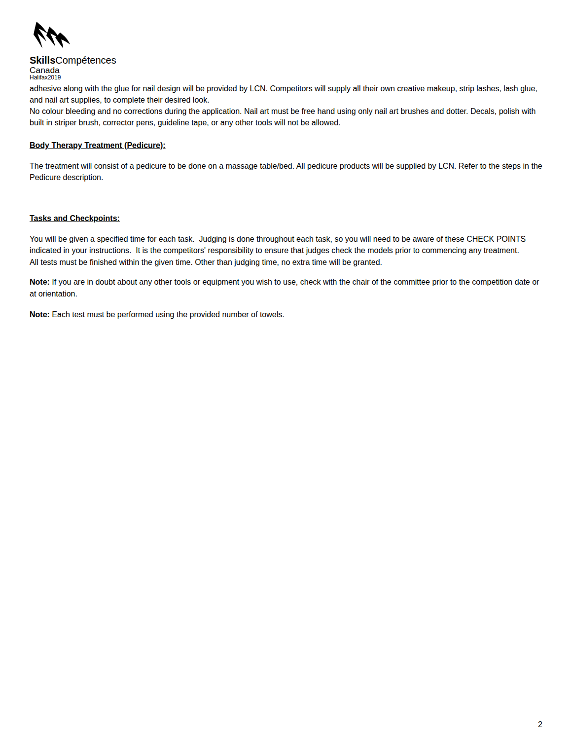Skills Compétences
Canada
Halifax2019
adhesive along with the glue for nail design will be provided by LCN. Competitors will supply all their own creative makeup, strip lashes, lash glue, and nail art supplies, to complete their desired look.
No colour bleeding and no corrections during the application. Nail art must be free hand using only nail art brushes and dotter. Decals, polish with built in striper brush, corrector pens, guideline tape, or any other tools will not be allowed.
Body Therapy Treatment (Pedicure):
The treatment will consist of a pedicure to be done on a massage table/bed. All pedicure products will be supplied by LCN. Refer to the steps in the Pedicure description.
Tasks and Checkpoints:
You will be given a specified time for each task. Judging is done throughout each task, so you will need to be aware of these CHECK POINTS indicated in your instructions. It is the competitors' responsibility to ensure that judges check the models prior to commencing any treatment.
All tests must be finished within the given time. Other than judging time, no extra time will be granted.
Note: If you are in doubt about any other tools or equipment you wish to use, check with the chair of the committee prior to the competition date or at orientation.
Note: Each test must be performed using the provided number of towels.
2